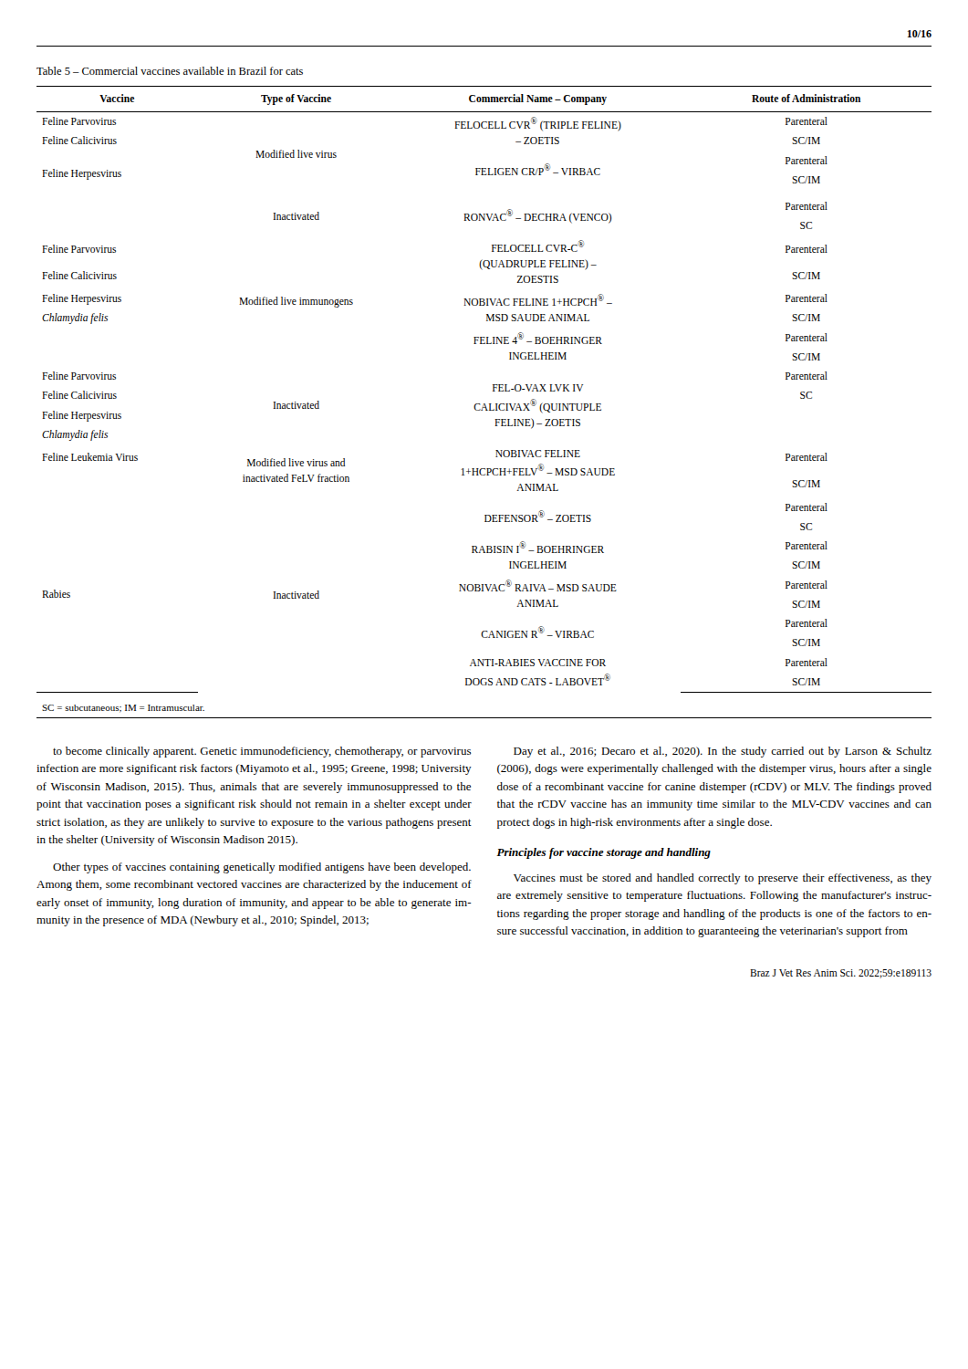10/16
Table 5 – Commercial vaccines available in Brazil for cats
| Vaccine | Type of Vaccine | Commercial Name – Company | Route of Administration |
| --- | --- | --- | --- |
| Feline Parvovirus | Modified live virus | FELOCELL CVR ® (TRIPLE FELINE) – ZOETIS | Parenteral |
| Feline Calicivirus | SC/IM |
| Feline Herpesvirus | FELIGEN CR/P ® – VIRBAC | Parenteral |
| SC/IM |
| | Inactivated | RONVAC ® – DECHRA (VENCO) | Parenteral |
| | SC |
| Feline Parvovirus | Modified live immunogens | FELOCELL CVR-C ® (QUADRUPLE FELINE) – ZOESTIS | Parenteral |
| Feline Calicivirus | SC/IM |
| Feline Herpesvirus | NOBIVAC FELINE 1+HCPCH ® – MSD SAUDE ANIMAL | Parenteral |
| Chlamydia felis | SC/IM |
| | FELINE 4 ® – BOEHRINGER INGELHEIM | Parenteral |
| | SC/IM |
| Feline Parvovirus | Inactivated | FEL-O-VAX LVK IV CALICIVAX ® (QUINTUPLE FELINE) – ZOETIS | Parenteral |
| Feline Calicivirus | SC |
| Feline Herpesvirus | |
| Chlamydia felis | |
| Feline Leukemia Virus | Modified live virus and inactivated FeLV fraction | NOBIVAC FELINE 1+HCPCH+FELV ® – MSD SAUDE ANIMAL | Parenteral |
| | SC/IM |
| | Inactivated | DEFENSOR ® – ZOETIS | Parenteral |
| | SC |
| | RABISIN I ® – BOEHRINGER INGELHEIM | Parenteral |
| | SC/IM |
| Rabies | NOBIVAC ® RAIVA – MSD SAUDE ANIMAL | Parenteral |
| SC/IM |
| | CANIGEN R ® – VIRBAC | Parenteral |
| | SC/IM |
| | ANTI-RABIES VACCINE FOR DOGS AND CATS - LABOVET ® | Parenteral |
| | SC/IM |
SC = subcutaneous; IM = Intramuscular.
to become clinically apparent. Genetic immunodeficiency, chemotherapy, or parvovirus infection are more significant risk factors (Miyamoto et al., 1995; Greene, 1998; University of Wisconsin Madison, 2015). Thus, animals that are severely immunosuppressed to the point that vaccination poses a significant risk should not remain in a shelter except under strict isolation, as they are unlikely to survive to exposure to the various pathogens present in the shelter (University of Wisconsin Madison 2015).
Other types of vaccines containing genetically modified antigens have been developed. Among them, some recombinant vectored vaccines are characterized by the inducement of early onset of immunity, long duration of immunity, and appear to be able to generate immunity in the presence of MDA (Newbury et al., 2010; Spindel, 2013;
Day et al., 2016; Decaro et al., 2020). In the study carried out by Larson & Schultz (2006), dogs were experimentally challenged with the distemper virus, hours after a single dose of a recombinant vaccine for canine distemper (rCDV) or MLV. The findings proved that the rCDV vaccine has an immunity time similar to the MLV-CDV vaccines and can protect dogs in high-risk environments after a single dose.
Principles for vaccine storage and handling
Vaccines must be stored and handled correctly to preserve their effectiveness, as they are extremely sensitive to temperature fluctuations. Following the manufacturer's instructions regarding the proper storage and handling of the products is one of the factors to ensure successful vaccination, in addition to guaranteeing the veterinarian's support from
Braz J Vet Res Anim Sci. 2022;59:e189113